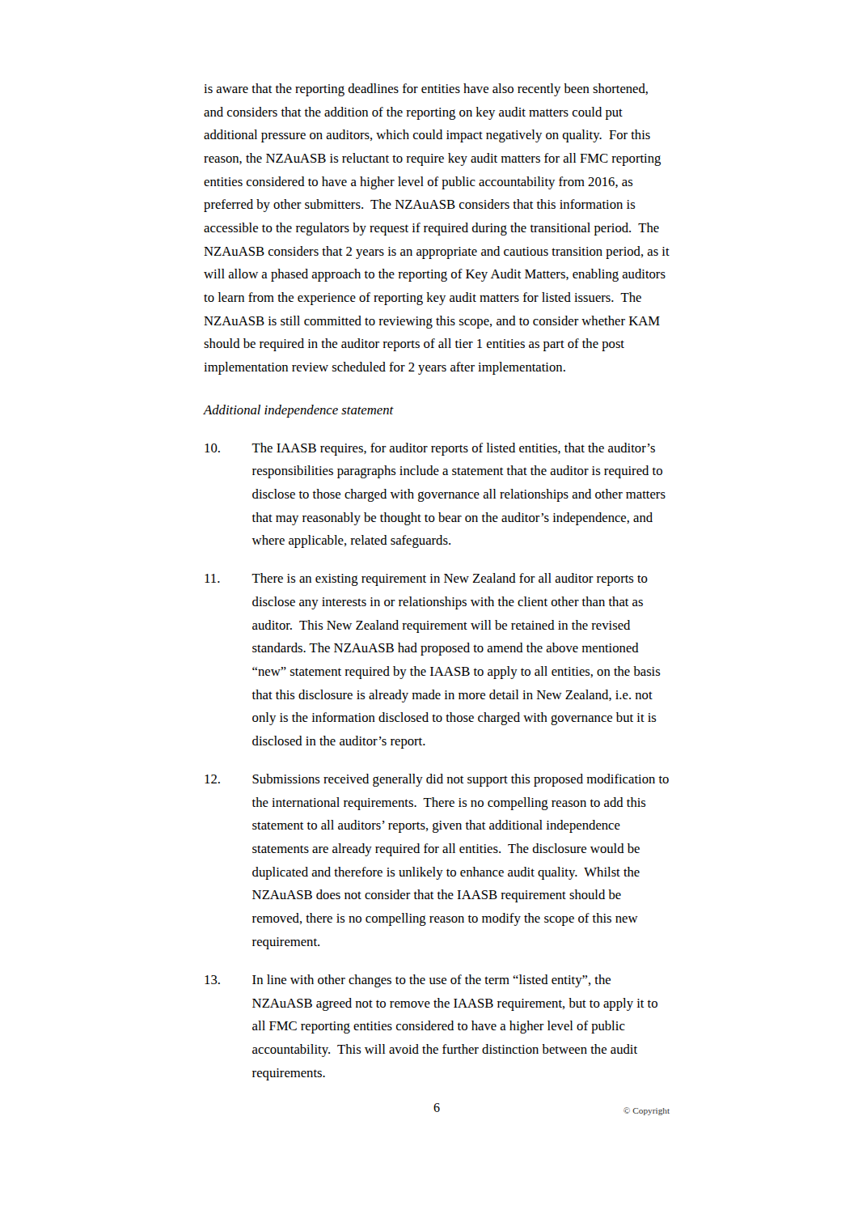is aware that the reporting deadlines for entities have also recently been shortened, and considers that the addition of the reporting on key audit matters could put additional pressure on auditors, which could impact negatively on quality. For this reason, the NZAuASB is reluctant to require key audit matters for all FMC reporting entities considered to have a higher level of public accountability from 2016, as preferred by other submitters. The NZAuASB considers that this information is accessible to the regulators by request if required during the transitional period. The NZAuASB considers that 2 years is an appropriate and cautious transition period, as it will allow a phased approach to the reporting of Key Audit Matters, enabling auditors to learn from the experience of reporting key audit matters for listed issuers. The NZAuASB is still committed to reviewing this scope, and to consider whether KAM should be required in the auditor reports of all tier 1 entities as part of the post implementation review scheduled for 2 years after implementation.
Additional independence statement
10.
The IAASB requires, for auditor reports of listed entities, that the auditor’s responsibilities paragraphs include a statement that the auditor is required to disclose to those charged with governance all relationships and other matters that may reasonably be thought to bear on the auditor’s independence, and where applicable, related safeguards.
11.
There is an existing requirement in New Zealand for all auditor reports to disclose any interests in or relationships with the client other than that as auditor. This New Zealand requirement will be retained in the revised standards. The NZAuASB had proposed to amend the above mentioned “new” statement required by the IAASB to apply to all entities, on the basis that this disclosure is already made in more detail in New Zealand, i.e. not only is the information disclosed to those charged with governance but it is disclosed in the auditor’s report.
12.
Submissions received generally did not support this proposed modification to the international requirements. There is no compelling reason to add this statement to all auditors’ reports, given that additional independence statements are already required for all entities. The disclosure would be duplicated and therefore is unlikely to enhance audit quality. Whilst the NZAuASB does not consider that the IAASB requirement should be removed, there is no compelling reason to modify the scope of this new requirement.
13.
In line with other changes to the use of the term “listed entity”, the NZAuASB agreed not to remove the IAASB requirement, but to apply it to all FMC reporting entities considered to have a higher level of public accountability. This will avoid the further distinction between the audit requirements.
6
© Copyright